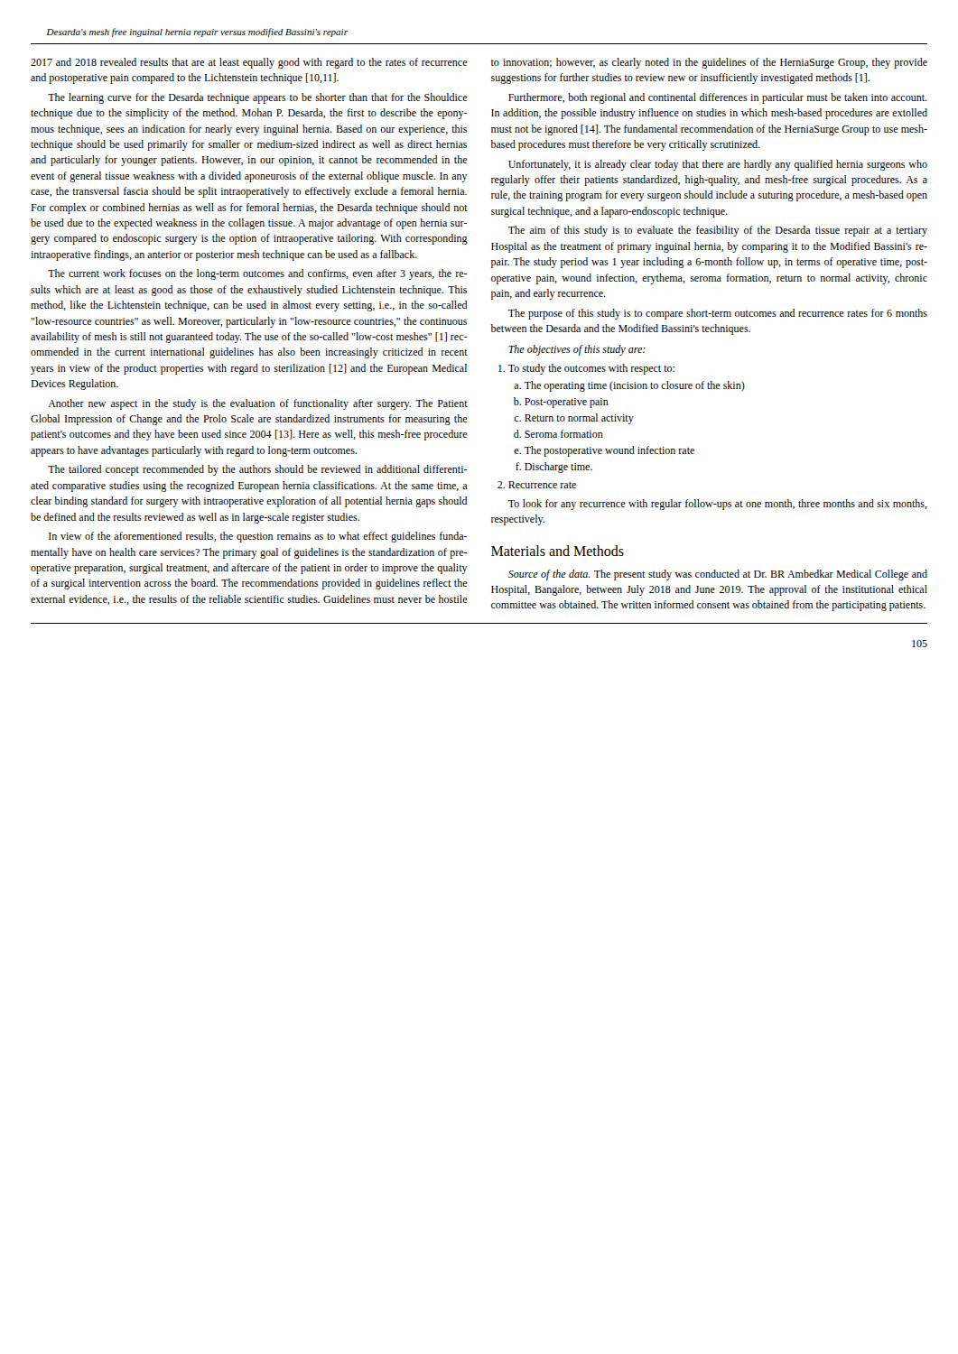Desarda's mesh free inguinal hernia repair versus modified Bassini's repair
2017 and 2018 revealed results that are at least equally good with regard to the rates of recurrence and postoperative pain compared to the Lichtenstein technique [10,11].
The learning curve for the Desarda technique appears to be shorter than that for the Shouldice technique due to the simplicity of the method. Mohan P. Desarda, the first to describe the eponymous technique, sees an indication for nearly every inguinal hernia. Based on our experience, this technique should be used primarily for smaller or medium-sized indirect as well as direct hernias and particularly for younger patients. However, in our opinion, it cannot be recommended in the event of general tissue weakness with a divided aponeurosis of the external oblique muscle. In any case, the transversal fascia should be split intraoperatively to effectively exclude a femoral hernia. For complex or combined hernias as well as for femoral hernias, the Desarda technique should not be used due to the expected weakness in the collagen tissue. A major advantage of open hernia surgery compared to endoscopic surgery is the option of intraoperative tailoring. With corresponding intraoperative findings, an anterior or posterior mesh technique can be used as a fallback.
The current work focuses on the long-term outcomes and confirms, even after 3 years, the results which are at least as good as those of the exhaustively studied Lichtenstein technique. This method, like the Lichtenstein technique, can be used in almost every setting, i.e., in the so-called "low-resource countries" as well. Moreover, particularly in "low-resource countries," the continuous availability of mesh is still not guaranteed today. The use of the so-called "low-cost meshes" [1] recommended in the current international guidelines has also been increasingly criticized in recent years in view of the product properties with regard to sterilization [12] and the European Medical Devices Regulation.
Another new aspect in the study is the evaluation of functionality after surgery. The Patient Global Impression of Change and the Prolo Scale are standardized instruments for measuring the patient's outcomes and they have been used since 2004 [13]. Here as well, this mesh-free procedure appears to have advantages particularly with regard to long-term outcomes.
The tailored concept recommended by the authors should be reviewed in additional differentiated comparative studies using the recognized European hernia classifications. At the same time, a clear binding standard for surgery with intraoperative exploration of all potential hernia gaps should be defined and the results reviewed as well as in large-scale register studies.
In view of the aforementioned results, the question remains as to what effect guidelines fundamentally have on health care services? The primary goal of guidelines is the standardization of preoperative preparation, surgical treatment, and aftercare of the patient in order to improve the quality of a surgical intervention across the board. The recommendations provided in guidelines reflect the external evidence, i.e., the results of the reliable scientific studies. Guidelines must never be hostile to innovation; however, as clearly noted in the guidelines of the HerniaSurge Group, they provide suggestions for further studies to review new or insufficiently investigated methods [1].
Furthermore, both regional and continental differences in particular must be taken into account. In addition, the possible industry influence on studies in which mesh-based procedures are extolled must not be ignored [14]. The fundamental recommendation of the HerniaSurge Group to use mesh-based procedures must therefore be very critically scrutinized.
Unfortunately, it is already clear today that there are hardly any qualified hernia surgeons who regularly offer their patients standardized, high-quality, and mesh-free surgical procedures. As a rule, the training program for every surgeon should include a suturing procedure, a mesh-based open surgical technique, and a laparo-endoscopic technique.
The aim of this study is to evaluate the feasibility of the Desarda tissue repair at a tertiary Hospital as the treatment of primary inguinal hernia, by comparing it to the Modified Bassini's repair. The study period was 1 year including a 6-month follow up, in terms of operative time, post-operative pain, wound infection, erythema, seroma formation, return to normal activity, chronic pain, and early recurrence.
The purpose of this study is to compare short-term outcomes and recurrence rates for 6 months between the Desarda and the Modified Bassini's techniques.
The objectives of this study are:
To study the outcomes with respect to:
The operating time (incision to closure of the skin)
Post-operative pain
Return to normal activity
Seroma formation
The postoperative wound infection rate
Discharge time.
Recurrence rate
To look for any recurrence with regular follow-ups at one month, three months and six months, respectively.
Materials and Methods
Source of the data. The present study was conducted at Dr. BR Ambedkar Medical College and Hospital, Bangalore, between July 2018 and June 2019. The approval of the institutional ethical committee was obtained. The written informed consent was obtained from the participating patients.
105